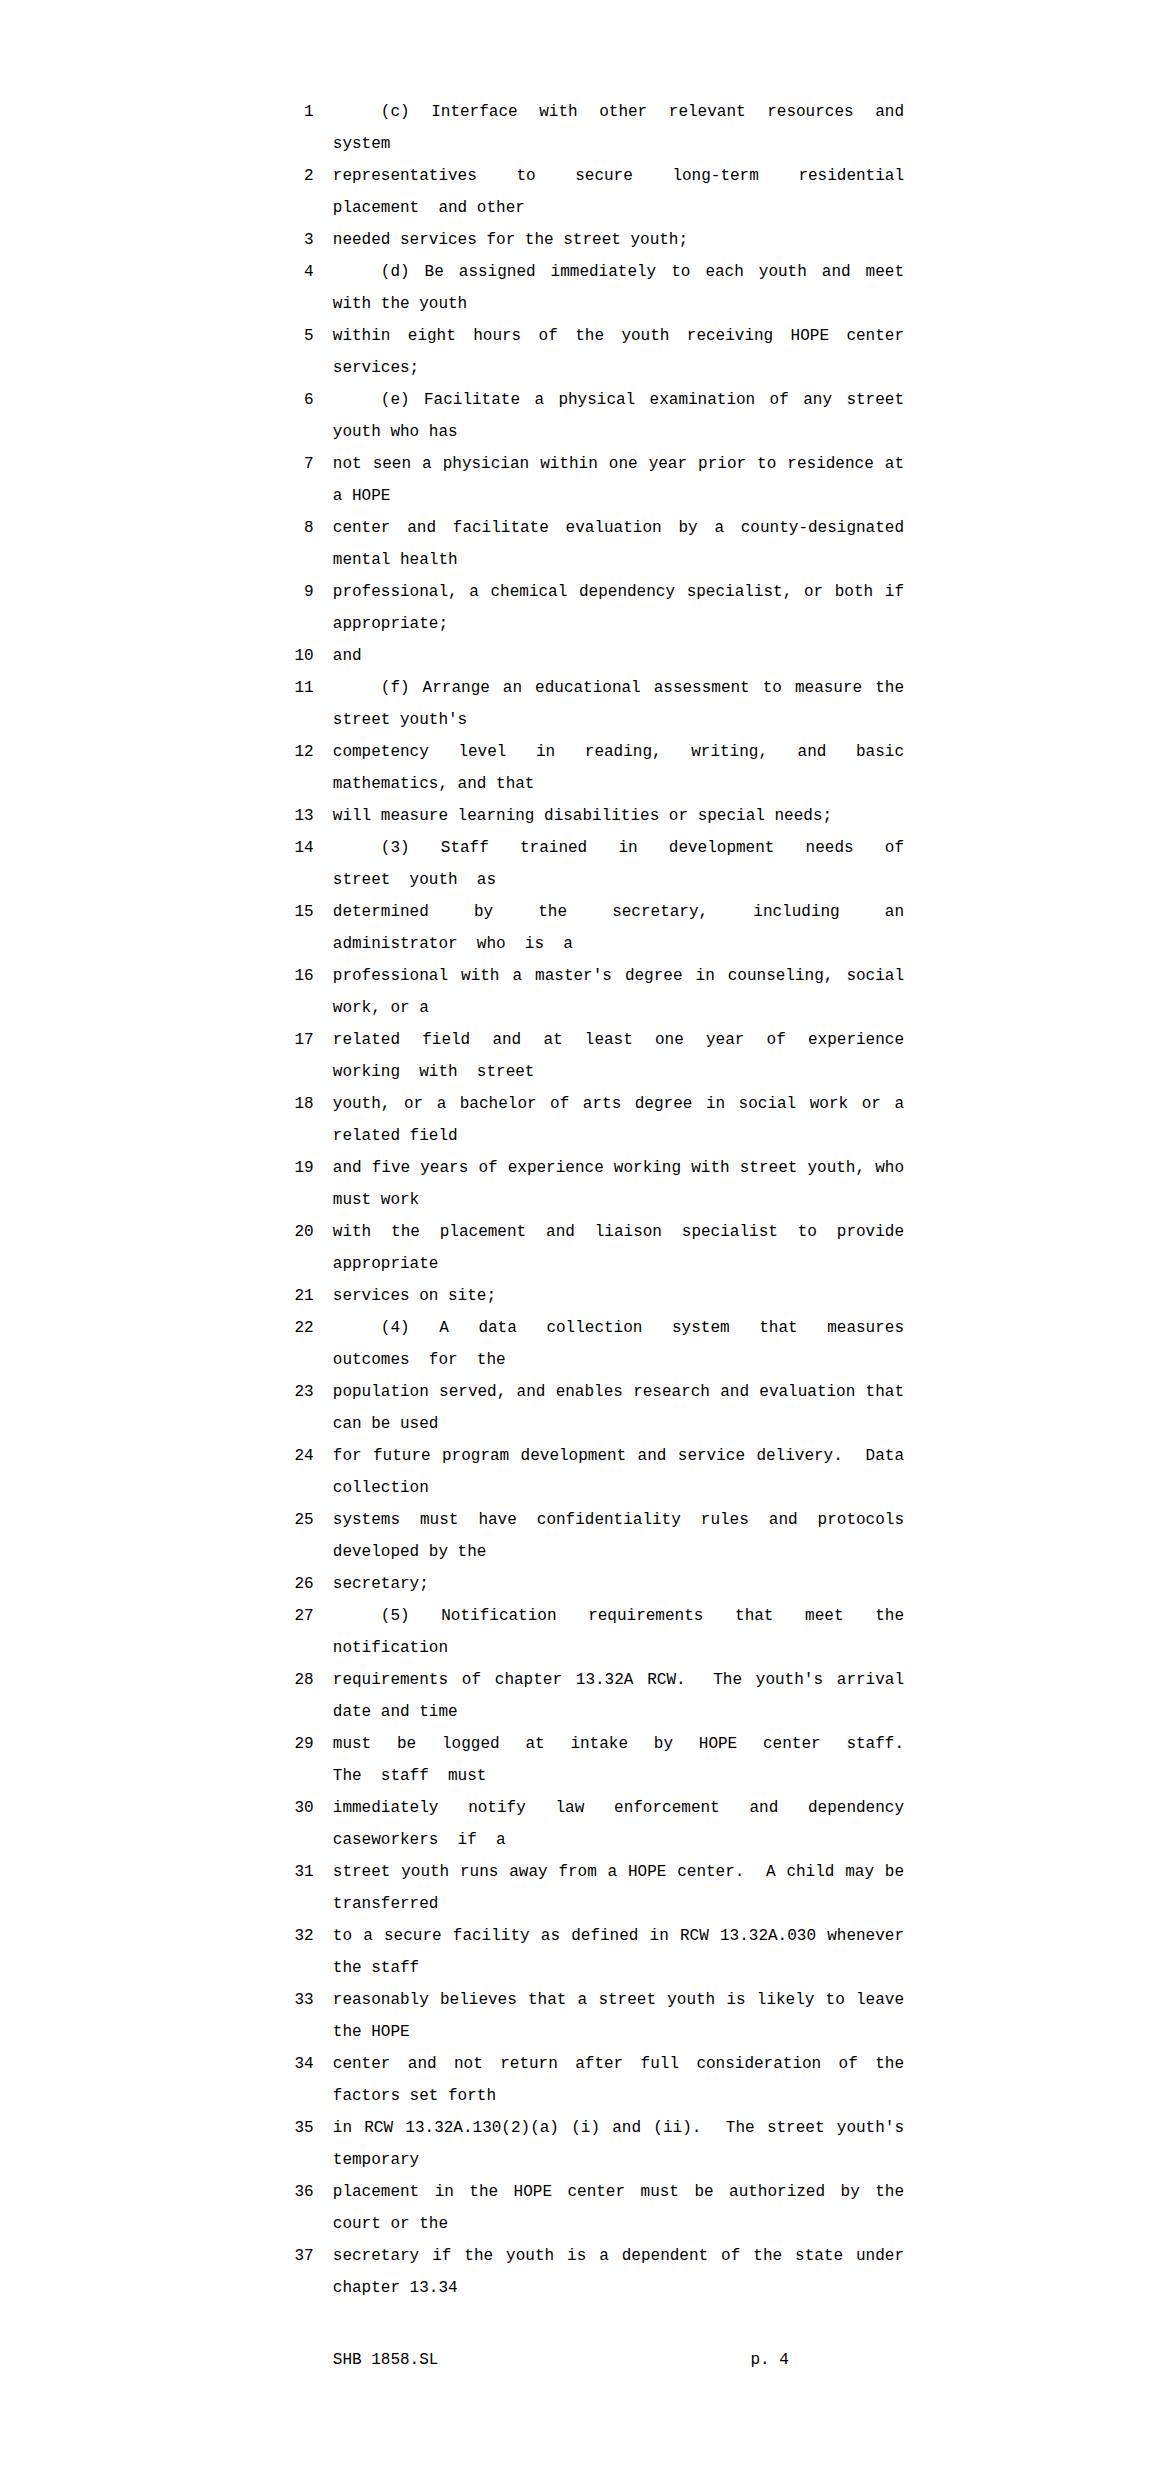(c) Interface with other relevant resources and system
representatives to secure long-term residential placement and other
needed services for the street youth;
(d) Be assigned immediately to each youth and meet with the youth
within eight hours of the youth receiving HOPE center services;
(e) Facilitate a physical examination of any street youth who has
not seen a physician within one year prior to residence at a HOPE
center and facilitate evaluation by a county-designated mental health
professional, a chemical dependency specialist, or both if appropriate;
and
(f) Arrange an educational assessment to measure the street youth's
competency level in reading, writing, and basic mathematics, and that
will measure learning disabilities or special needs;
(3) Staff trained in development needs of street youth as
determined by the secretary, including an administrator who is a
professional with a master's degree in counseling, social work, or a
related field and at least one year of experience working with street
youth, or a bachelor of arts degree in social work or a related field
and five years of experience working with street youth, who must work
with the placement and liaison specialist to provide appropriate
services on site;
(4) A data collection system that measures outcomes for the
population served, and enables research and evaluation that can be used
for future program development and service delivery. Data collection
systems must have confidentiality rules and protocols developed by the
secretary;
(5) Notification requirements that meet the notification
requirements of chapter 13.32A RCW. The youth's arrival date and time
must be logged at intake by HOPE center staff. The staff must
immediately notify law enforcement and dependency caseworkers if a
street youth runs away from a HOPE center. A child may be transferred
to a secure facility as defined in RCW 13.32A.030 whenever the staff
reasonably believes that a street youth is likely to leave the HOPE
center and not return after full consideration of the factors set forth
in RCW 13.32A.130(2)(a) (i) and (ii). The street youth's temporary
placement in the HOPE center must be authorized by the court or the
secretary if the youth is a dependent of the state under chapter 13.34
SHB 1858.SL p. 4